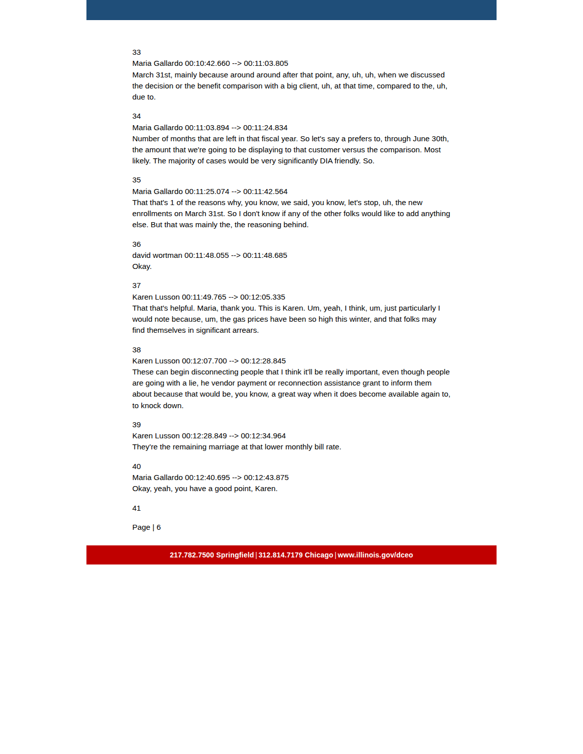33
Maria Gallardo 00:10:42.660 --> 00:11:03.805
March 31st, mainly because around around after that point, any, uh, uh, when we discussed the decision or the benefit comparison with a big client, uh, at that time, compared to the, uh, due to.
34
Maria Gallardo 00:11:03.894 --> 00:11:24.834
Number of months that are left in that fiscal year. So let's say a prefers to, through June 30th, the amount that we're going to be displaying to that customer versus the comparison. Most likely. The majority of cases would be very significantly DIA friendly. So.
35
Maria Gallardo 00:11:25.074 --> 00:11:42.564
That that's 1 of the reasons why, you know, we said, you know, let's stop, uh, the new enrollments on March 31st. So I don't know if any of the other folks would like to add anything else. But that was mainly the, the reasoning behind.
36
david wortman 00:11:48.055 --> 00:11:48.685
Okay.
37
Karen Lusson 00:11:49.765 --> 00:12:05.335
That that's helpful. Maria, thank you. This is Karen. Um, yeah, I think, um, just particularly I would note because, um, the gas prices have been so high this winter, and that folks may find themselves in significant arrears.
38
Karen Lusson 00:12:07.700 --> 00:12:28.845
These can begin disconnecting people that I think it'll be really important, even though people are going with a lie, he vendor payment or reconnection assistance grant to inform them about because that would be, you know, a great way when it does become available again to, to knock down.
39
Karen Lusson 00:12:28.849 --> 00:12:34.964
They're the remaining marriage at that lower monthly bill rate.
40
Maria Gallardo 00:12:40.695 --> 00:12:43.875
Okay, yeah, you have a good point, Karen.
41
Page | 6
217.782.7500 Springfield|312.814.7179 Chicago|www.illinois.gov/dceo